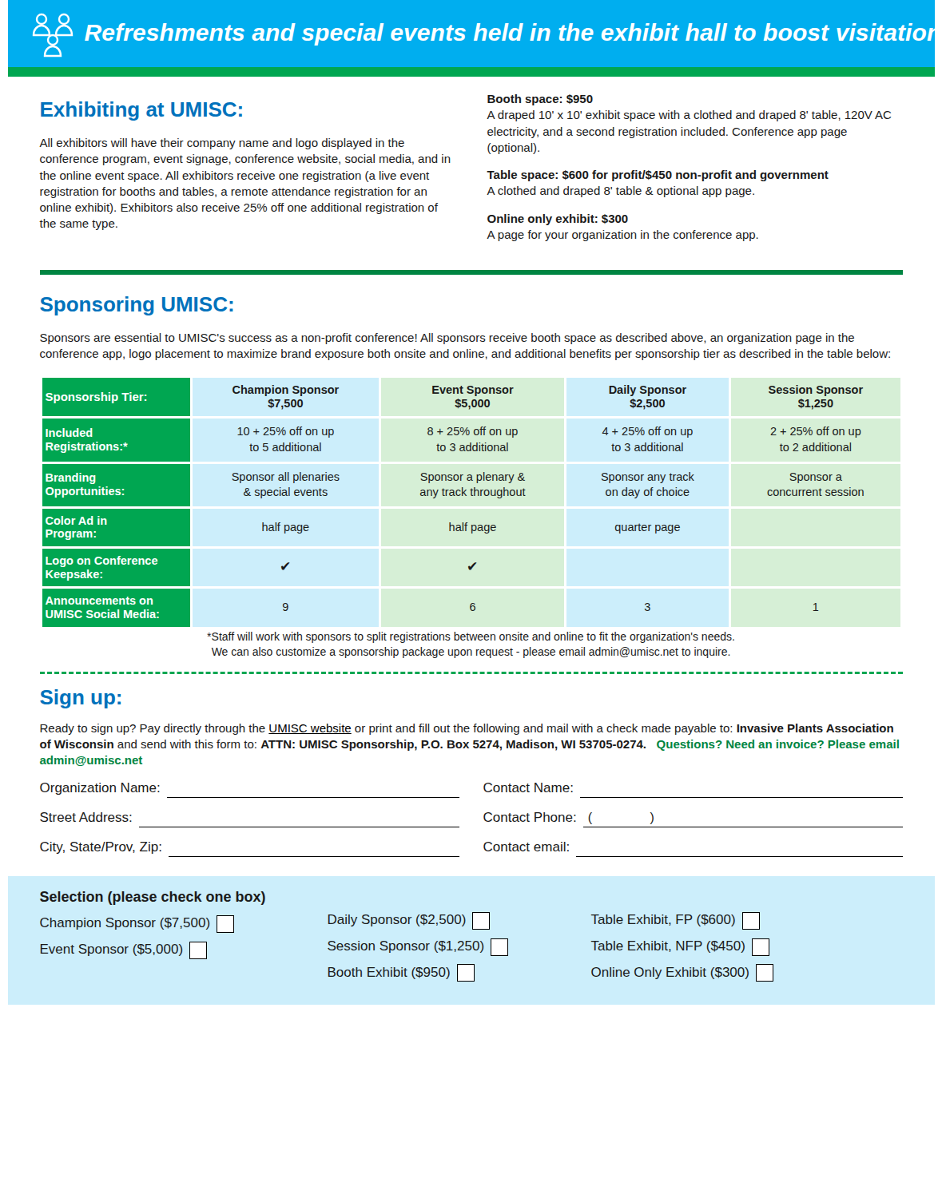Refreshments and special events held in the exhibit hall to boost visitation!
Exhibiting at UMISC:
All exhibitors will have their company name and logo displayed in the conference program, event signage, conference website, social media, and in the online event space. All exhibitors receive one registration (a live event registration for booths and tables, a remote attendance registration for an online exhibit). Exhibitors also receive 25% off one additional registration of the same type.
Booth space: $950
A draped 10' x 10' exhibit space with a clothed and draped 8' table, 120V AC electricity, and a second registration included. Conference app page (optional).
Table space: $600 for profit/$450 non-profit and government
A clothed and draped 8' table & optional app page.
Online only exhibit: $300
A page for your organization in the conference app.
Sponsoring UMISC:
Sponsors are essential to UMISC's success as a non-profit conference! All sponsors receive booth space as described above, an organization page in the conference app, logo placement to maximize brand exposure both onsite and online, and additional benefits per sponsorship tier as described in the table below:
| Sponsorship Tier: | Champion Sponsor $7,500 | Event Sponsor $5,000 | Daily Sponsor $2,500 | Session Sponsor $1,250 |
| --- | --- | --- | --- | --- |
| Included Registrations:* | 10 + 25% off on up to 5 additional | 8 + 25% off on up to 3 additional | 4 + 25% off on up to 3 additional | 2 + 25% off on up to 2 additional |
| Branding Opportunities: | Sponsor all plenaries & special events | Sponsor a plenary & any track throughout | Sponsor any track on day of choice | Sponsor a concurrent session |
| Color Ad in Program: | half page | half page | quarter page | |
| Logo on Conference Keepsake: | ✔ | ✔ | | |
| Announcements on UMISC Social Media: | 9 | 6 | 3 | 1 |
*Staff will work with sponsors to split registrations between onsite and online to fit the organization's needs.
We can also customize a sponsorship package upon request - please email admin@umisc.net to inquire.
Sign up:
Ready to sign up? Pay directly through the UMISC website or print and fill out the following and mail with a check made payable to: Invasive Plants Association of Wisconsin and send with this form to: ATTN: UMISC Sponsorship, P.O. Box 5274, Madison, WI 53705-0274. Questions? Need an invoice? Please email admin@umisc.net
Organization Name:
Street Address:
City, State/Prov, Zip:
Contact Name:
Contact Phone:( )
Contact email:
Selection (please check one box)
Champion Sponsor ($7,500)
Event Sponsor ($5,000)
Daily Sponsor ($2,500)
Session Sponsor ($1,250)
Booth Exhibit ($950)
Table Exhibit, FP ($600)
Table Exhibit, NFP ($450)
Online Only Exhibit ($300)